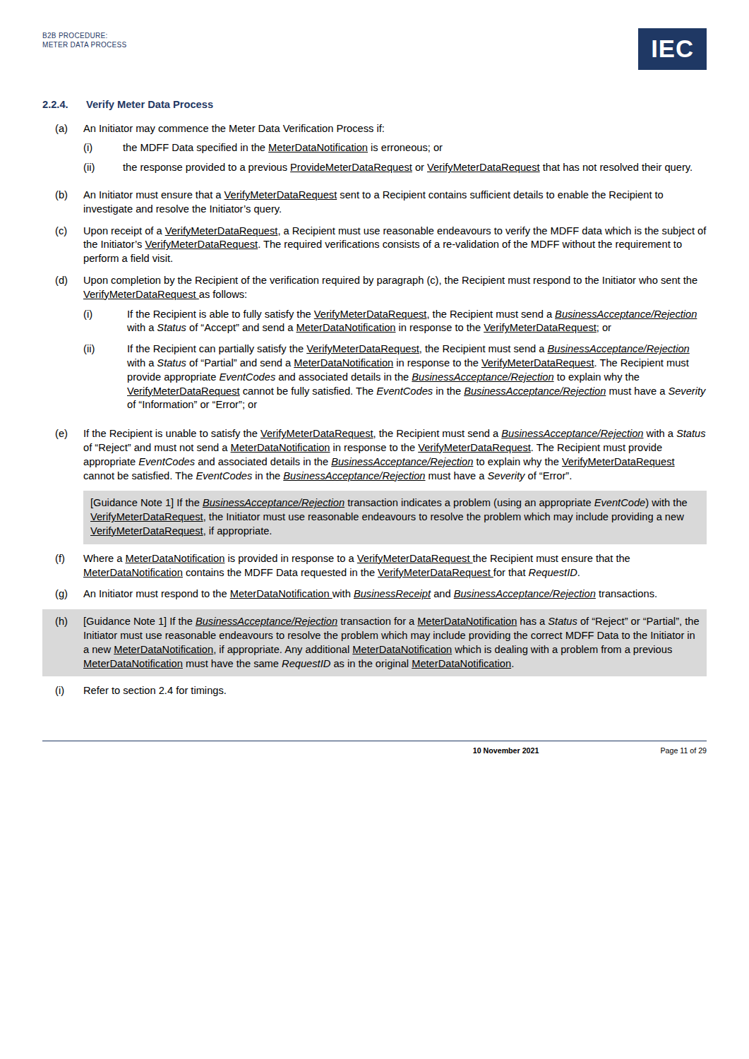B2B PROCEDURE:
METER DATA PROCESS
IEC
2.2.4. Verify Meter Data Process
(a)
An Initiator may commence the Meter Data Verification Process if:
(i)
the MDFF Data specified in the MeterDataNotification is erroneous; or
(ii)
the response provided to a previous ProvideMeterDataRequest or VerifyMeterDataRequest that has not resolved their query.
(b)
An Initiator must ensure that a VerifyMeterDataRequest sent to a Recipient contains sufficient details to enable the Recipient to investigate and resolve the Initiator’s query.
(c)
Upon receipt of a VerifyMeterDataRequest, a Recipient must use reasonable endeavours to verify the MDFF data which is the subject of the Initiator’s VerifyMeterDataRequest. The required verifications consists of a re-validation of the MDFF without the requirement to perform a field visit.
(d)
Upon completion by the Recipient of the verification required by paragraph (c), the Recipient must respond to the Initiator who sent the VerifyMeterDataRequest as follows:
(i)
If the Recipient is able to fully satisfy the VerifyMeterDataRequest, the Recipient must send a BusinessAcceptance/Rejection with a Status of “Accept” and send a MeterDataNotification in response to the VerifyMeterDataRequest; or
(ii)
If the Recipient can partially satisfy the VerifyMeterDataRequest, the Recipient must send a BusinessAcceptance/Rejection with a Status of “Partial” and send a MeterDataNotification in response to the VerifyMeterDataRequest. The Recipient must provide appropriate EventCodes and associated details in the BusinessAcceptance/Rejection to explain why the VerifyMeterDataRequest cannot be fully satisfied. The EventCodes in the BusinessAcceptance/Rejection must have a Severity of “Information” or “Error”; or
(e)
If the Recipient is unable to satisfy the VerifyMeterDataRequest, the Recipient must send a BusinessAcceptance/Rejection with a Status of “Reject” and must not send a MeterDataNotification in response to the VerifyMeterDataRequest. The Recipient must provide appropriate EventCodes and associated details in the BusinessAcceptance/Rejection to explain why the VerifyMeterDataRequest cannot be satisfied. The EventCodes in the BusinessAcceptance/Rejection must have a Severity of “Error”.
[Guidance Note 1] If the BusinessAcceptance/Rejection transaction indicates a problem (using an appropriate EventCode) with the VerifyMeterDataRequest, the Initiator must use reasonable endeavours to resolve the problem which may include providing a new VerifyMeterDataRequest, if appropriate.
(f)
Where a MeterDataNotification is provided in response to a VerifyMeterDataRequest the Recipient must ensure that the MeterDataNotification contains the MDFF Data requested in the VerifyMeterDataRequest for that RequestID.
(g)
An Initiator must respond to the MeterDataNotification with BusinessReceipt and BusinessAcceptance/Rejection transactions.
(h)
[Guidance Note 1] If the BusinessAcceptance/Rejection transaction for a MeterDataNotification has a Status of “Reject” or “Partial”, the Initiator must use reasonable endeavours to resolve the problem which may include providing the correct MDFF Data to the Initiator in a new MeterDataNotification, if appropriate. Any additional MeterDataNotification which is dealing with a problem from a previous MeterDataNotification must have the same RequestID as in the original MeterDataNotification.
(i)
Refer to section 2.4 for timings.
10 November 2021
Page 11 of 29